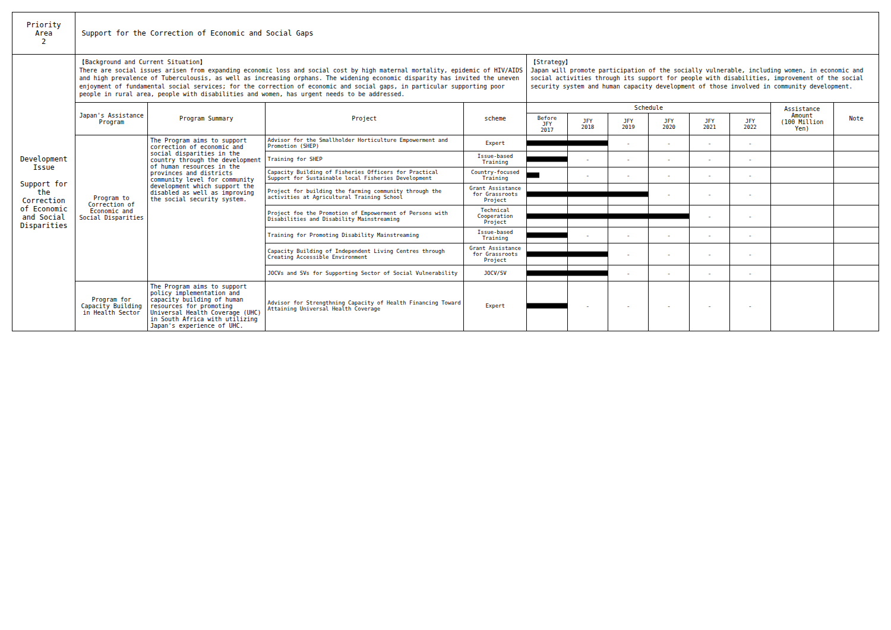| Priority Area 2 | Support for the Correction of Economic and Social Gaps |
| Development Issue Support for the Correction of Economic and Social Disparities | 【Background and Current Situation】 There are social issues arisen from expanding economic loss and social cost by high maternal mortality, epidemic of HIV/AIDS and high prevalence of Tuberculousis, as well as increasing orphans. The widening economic disparity has invited the uneven enjoyment of fundamental social services; for the correction of economic and social gaps, in particular supporting poor people in rural area, people with disabilities and women, has urgent needs to be addressed. | 【Strategy】 Japan will promote participation of the socially vulnerable, including women, in economic and social activities through its support for people with disabilities, improvement of the social security system and human capacity development of those involved in community development. |
| Japan's Assistance Program | Program Summary | Project | scheme | Schedule | Assistance Amount (100 Million Yen) | Note |
| Before JFY 2017 | JFY 2018 | JFY 2019 | JFY 2020 | JFY 2021 | JFY 2022 |
| Program to Correction of Economic and Social Disparities | The Program aims to support correction of economic and social disparities in the country through the development of human resources in the provinces and districts community level for community development which support the disabled as well as improving the social security system. | Advisor for the Smallholder Horticulture Empowerment and Promotion (SHEP) | Expert | | | - | - | - | - | | |
| Training for SHEP | Issue-based Training | | - | - | - | - | - | | |
| Capacity Building of Fisheries Officers for Practical Support for Sustainable local Fisheries Development | Country-focused Training | | - | - | - | - | - | | |
| Project for building the farming community through the activities at Agricultural Training School | Grant Assistance for Grassroots Project | | | | - | - | - | | |
| Project foe the Promotion of Empowerment of Persons with Disabilities and Disability Mainstreaming | Technical Cooperation Project | | | | | - | - | | |
| Training for Promoting Disability Mainstreaming | Issue-based Training | | - | - | - | - | - | | |
| Capacity Building of Independent Living Centres through Creating Accessible Environment | Grant Assistance for Grassroots Project | | | - | - | - | - | | |
| JOCVs and SVs for Supporting Sector of Social Vulnerability | JOCV/SV | | | - | - | - | - | | |
| Program for Capacity Building in Health Sector | The Program aims to support policy implementation and capacity building of human resources for promoting Universal Health Coverage (UHC) in South Africa with utilizing Japan's experience of UHC. | Advisor for Strengthning Capacity of Health Financing Toward Attaining Universal Health Coverage | Expert | | - | - | - | - | - | | |